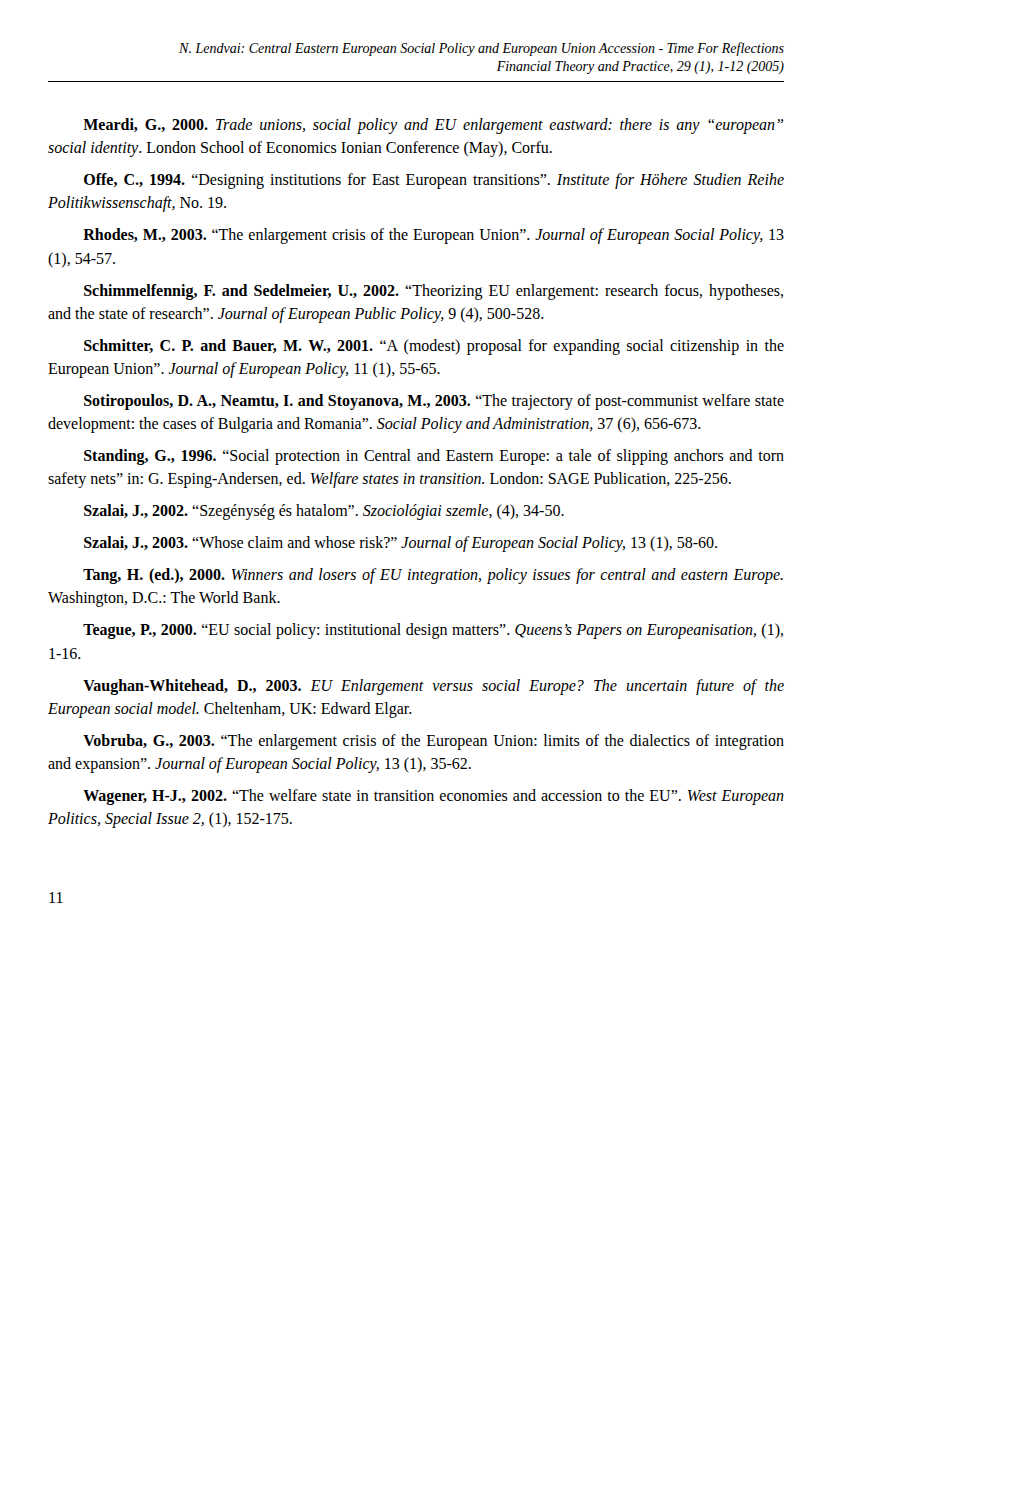N. Lendvai: Central Eastern European Social Policy and European Union Accession - Time For Reflections
Financial Theory and Practice, 29 (1), 1-12 (2005)
Meardi, G., 2000. Trade unions, social policy and EU enlargement eastward: there is any “european” social identity. London School of Economics Ionian Conference (May), Corfu.
Offe, C., 1994. “Designing institutions for East European transitions”. Institute for Höhere Studien Reihe Politikwissenschaft, No. 19.
Rhodes, M., 2003. “The enlargement crisis of the European Union”. Journal of European Social Policy, 13 (1), 54-57.
Schimmelfennig, F. and Sedelmeier, U., 2002. “Theorizing EU enlargement: research focus, hypotheses, and the state of research”. Journal of European Public Policy, 9 (4), 500-528.
Schmitter, C. P. and Bauer, M. W., 2001. “A (modest) proposal for expanding social citizenship in the European Union”. Journal of European Policy, 11 (1), 55-65.
Sotiropoulos, D. A., Neamtu, I. and Stoyanova, M., 2003. “The trajectory of post-communist welfare state development: the cases of Bulgaria and Romania”. Social Policy and Administration, 37 (6), 656-673.
Standing, G., 1996. “Social protection in Central and Eastern Europe: a tale of slipping anchors and torn safety nets” in: G. Esping-Andersen, ed. Welfare states in transition. London: SAGE Publication, 225-256.
Szalai, J., 2002. “Szegénység és hatalom”. Szociológiai szemle, (4), 34-50.
Szalai, J., 2003. “Whose claim and whose risk?” Journal of European Social Policy, 13 (1), 58-60.
Tang, H. (ed.), 2000. Winners and losers of EU integration, policy issues for central and eastern Europe. Washington, D.C.: The World Bank.
Teague, P., 2000. “EU social policy: institutional design matters”. Queens’s Papers on Europeanisation, (1), 1-16.
Vaughan-Whitehead, D., 2003. EU Enlargement versus social Europe? The uncertain future of the European social model. Cheltenham, UK: Edward Elgar.
Vobruba, G., 2003. “The enlargement crisis of the European Union: limits of the dialectics of integration and expansion”. Journal of European Social Policy, 13 (1), 35-62.
Wagener, H-J., 2002. “The welfare state in transition economies and accession to the EU”. West European Politics, Special Issue 2, (1), 152-175.
11